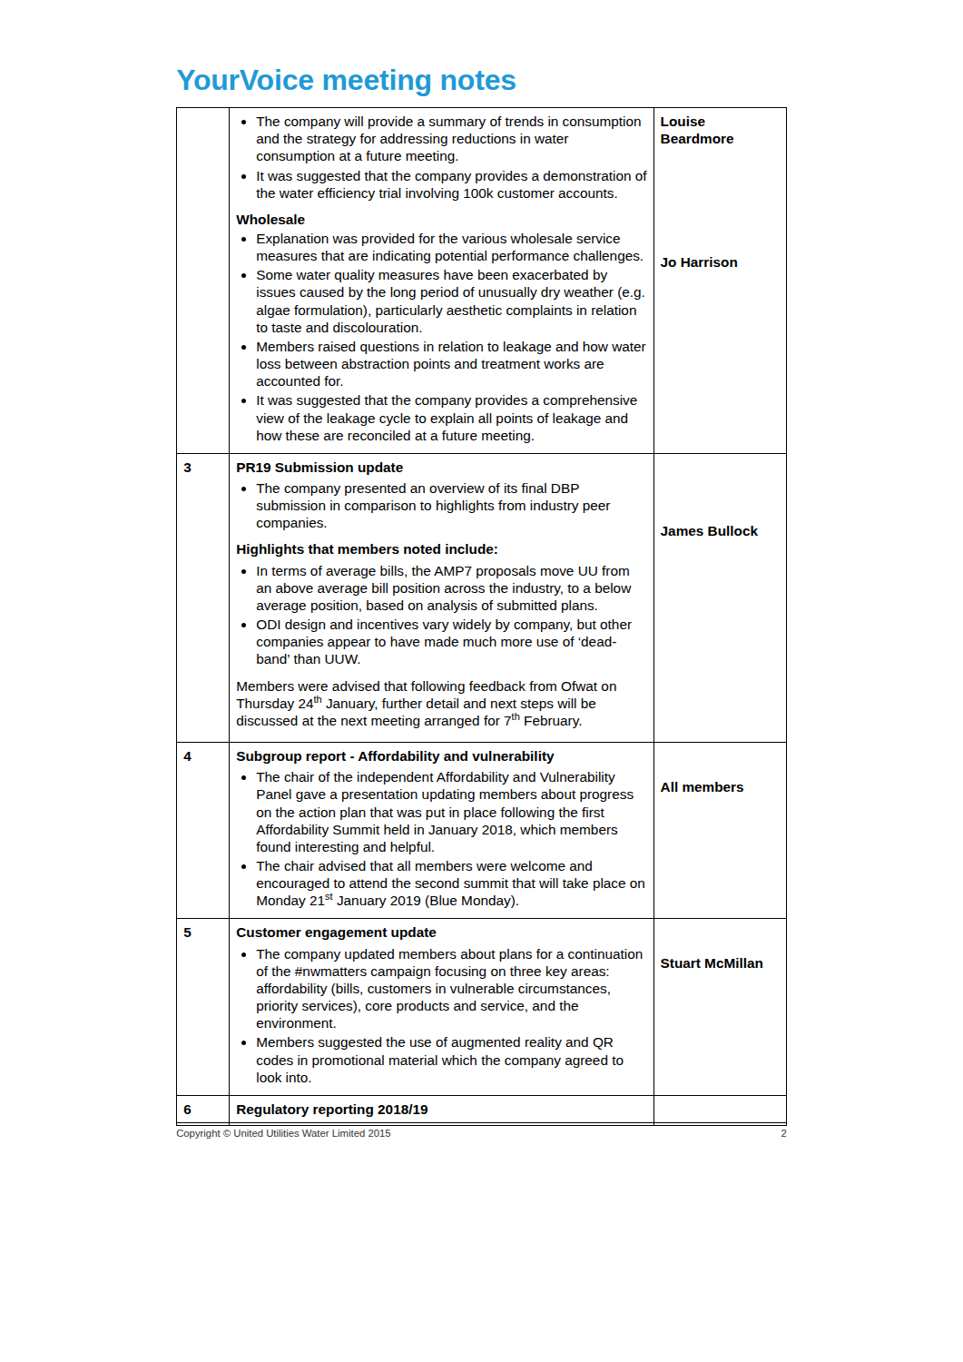YourVoice meeting notes
| | The company will provide a summary of trends in consumption and the strategy for addressing reductions in water consumption at a future meeting. It was suggested that the company provides a demonstration of the water efficiency trial involving 100k customer accounts. Wholesale Explanation was provided for the various wholesale service measures that are indicating potential performance challenges. Some water quality measures have been exacerbated by issues caused by the long period of unusually dry weather (e.g. algae formulation), particularly aesthetic complaints in relation to taste and discolouration. Members raised questions in relation to leakage and how water loss between abstraction points and treatment works are accounted for. It was suggested that the company provides a comprehensive view of the leakage cycle to explain all points of leakage and how these are reconciled at a future meeting. | Louise Beardmore Jo Harrison |
| 3 | PR19 Submission update The company presented an overview of its final DBP submission in comparison to highlights from industry peer companies. Highlights that members noted include: In terms of average bills, the AMP7 proposals move UU from an above average bill position across the industry, to a below average position, based on analysis of submitted plans. ODI design and incentives vary widely by company, but other companies appear to have made much more use of ‘dead-band’ than UUW. Members were advised that following feedback from Ofwat on Thursday 24 th January, further detail and next steps will be discussed at the next meeting arranged for 7 th February. | James Bullock |
| 4 | Subgroup report - Affordability and vulnerability The chair of the independent Affordability and Vulnerability Panel gave a presentation updating members about progress on the action plan that was put in place following the first Affordability Summit held in January 2018, which members found interesting and helpful. The chair advised that all members were welcome and encouraged to attend the second summit that will take place on Monday 21 st January 2019 (Blue Monday). | All members |
| 5 | Customer engagement update The company updated members about plans for a continuation of the #nwmatters campaign focusing on three key areas: affordability (bills, customers in vulnerable circumstances, priority services), core products and service, and the environment. Members suggested the use of augmented reality and QR codes in promotional material which the company agreed to look into. | Stuart McMillan |
| 6 | Regulatory reporting 2018/19 | |
Copyright © United Utilities Water Limited 2015 2